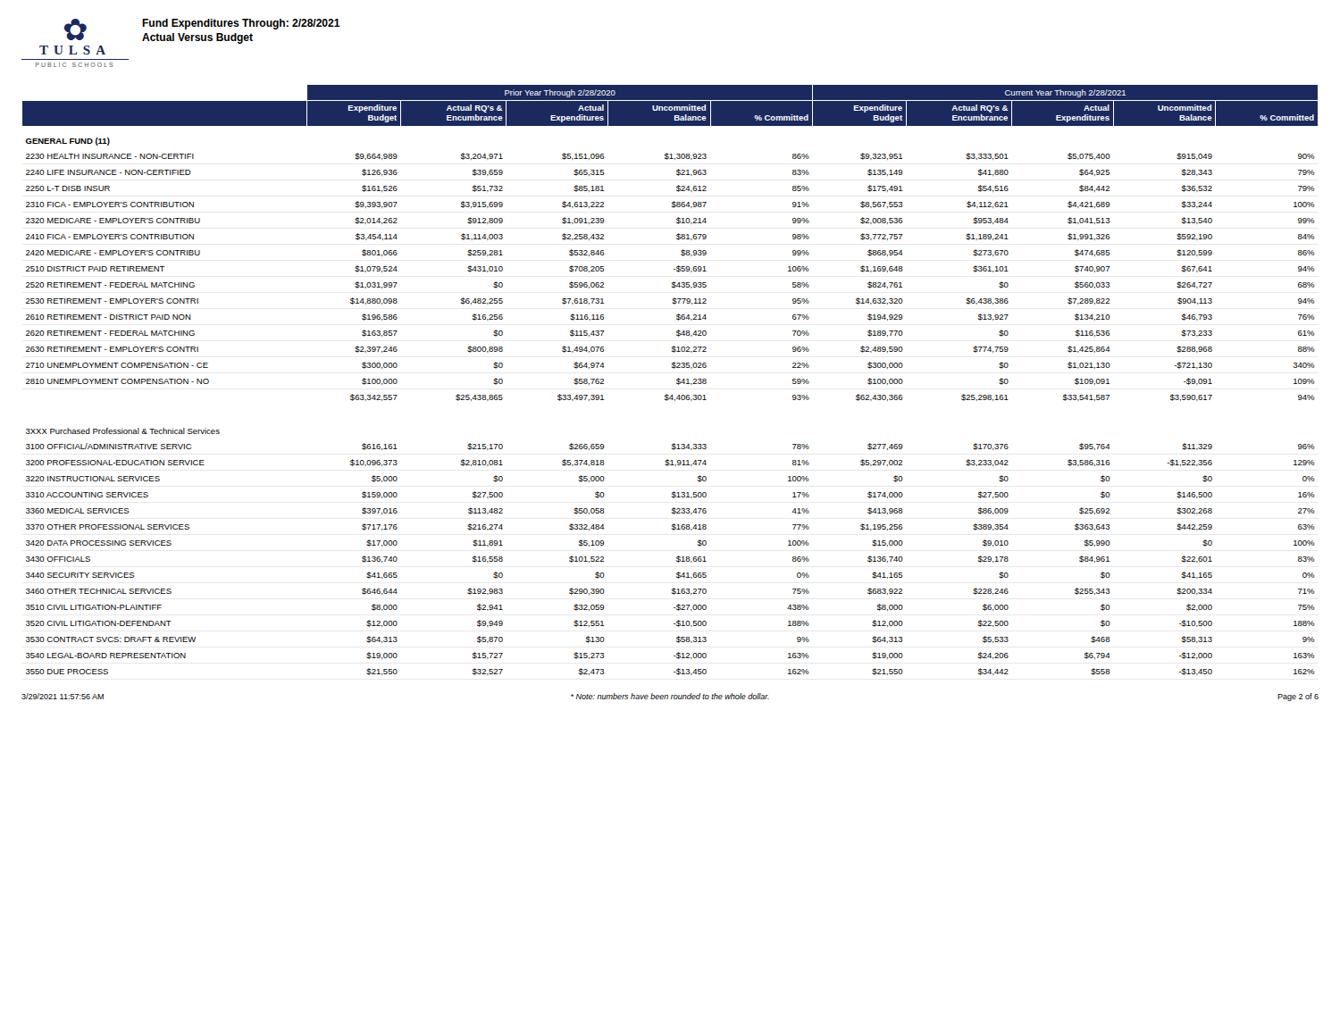✿
TULSA
PUBLIC SCHOOLS
Fund Expenditures Through: 2/28/2021
Actual Versus Budget
| | Prior Year Through 2/28/2020 | Current Year Through 2/28/2021 |
| --- | --- | --- |
| | Expenditure Budget | Actual RQ's & Encumbrance | Actual Expenditures | Uncommitted Balance | % Committed | Expenditure Budget | Actual RQ's & Encumbrance | Actual Expenditures | Uncommitted Balance | % Committed |
| GENERAL FUND (11) | |
| 2230 HEALTH INSURANCE - NON-CERTIFI | $9,664,989 | $3,204,971 | $5,151,096 | $1,308,923 | 86% | $9,323,951 | $3,333,501 | $5,075,400 | $915,049 | 90% |
| 2240 LIFE INSURANCE - NON-CERTIFIED | $126,936 | $39,659 | $65,315 | $21,963 | 83% | $135,149 | $41,880 | $64,925 | $28,343 | 79% |
| 2250 L-T DISB INSUR | $161,526 | $51,732 | $85,181 | $24,612 | 85% | $175,491 | $54,516 | $84,442 | $36,532 | 79% |
| 2310 FICA - EMPLOYER'S CONTRIBUTION | $9,393,907 | $3,915,699 | $4,613,222 | $864,987 | 91% | $8,567,553 | $4,112,621 | $4,421,689 | $33,244 | 100% |
| 2320 MEDICARE - EMPLOYER'S CONTRIBU | $2,014,262 | $912,809 | $1,091,239 | $10,214 | 99% | $2,008,536 | $953,484 | $1,041,513 | $13,540 | 99% |
| 2410 FICA - EMPLOYER'S CONTRIBUTION | $3,454,114 | $1,114,003 | $2,258,432 | $81,679 | 98% | $3,772,757 | $1,189,241 | $1,991,326 | $592,190 | 84% |
| 2420 MEDICARE - EMPLOYER'S CONTRIBU | $801,066 | $259,281 | $532,846 | $8,939 | 99% | $868,954 | $273,670 | $474,685 | $120,599 | 86% |
| 2510 DISTRICT PAID RETIREMENT | $1,079,524 | $431,010 | $708,205 | -$59,691 | 106% | $1,169,648 | $361,101 | $740,907 | $67,641 | 94% |
| 2520 RETIREMENT - FEDERAL MATCHING | $1,031,997 | $0 | $596,062 | $435,935 | 58% | $824,761 | $0 | $560,033 | $264,727 | 68% |
| 2530 RETIREMENT - EMPLOYER'S CONTRI | $14,880,098 | $6,482,255 | $7,618,731 | $779,112 | 95% | $14,632,320 | $6,438,386 | $7,289,822 | $904,113 | 94% |
| 2610 RETIREMENT - DISTRICT PAID NON | $196,586 | $16,256 | $116,116 | $64,214 | 67% | $194,929 | $13,927 | $134,210 | $46,793 | 76% |
| 2620 RETIREMENT - FEDERAL MATCHING | $163,857 | $0 | $115,437 | $48,420 | 70% | $189,770 | $0 | $116,536 | $73,233 | 61% |
| 2630 RETIREMENT - EMPLOYER'S CONTRI | $2,397,246 | $800,898 | $1,494,076 | $102,272 | 96% | $2,489,590 | $774,759 | $1,425,864 | $288,968 | 88% |
| 2710 UNEMPLOYMENT COMPENSATION - CE | $300,000 | $0 | $64,974 | $235,026 | 22% | $300,000 | $0 | $1,021,130 | -$721,130 | 340% |
| 2810 UNEMPLOYMENT COMPENSATION - NO | $100,000 | $0 | $58,762 | $41,238 | 59% | $100,000 | $0 | $109,091 | -$9,091 | 109% |
| | $63,342,557 | $25,438,865 | $33,497,391 | $4,406,301 | 93% | $62,430,366 | $25,298,161 | $33,541,587 | $3,590,617 | 94% |
| 3XXX Purchased Professional & Technical Services | |
| 3100 OFFICIAL/ADMINISTRATIVE SERVIC | $616,161 | $215,170 | $266,659 | $134,333 | 78% | $277,469 | $170,376 | $95,764 | $11,329 | 96% |
| 3200 PROFESSIONAL-EDUCATION SERVICE | $10,096,373 | $2,810,081 | $5,374,818 | $1,911,474 | 81% | $5,297,002 | $3,233,042 | $3,586,316 | -$1,522,356 | 129% |
| 3220 INSTRUCTIONAL SERVICES | $5,000 | $0 | $5,000 | $0 | 100% | $0 | $0 | $0 | $0 | 0% |
| 3310 ACCOUNTING SERVICES | $159,000 | $27,500 | $0 | $131,500 | 17% | $174,000 | $27,500 | $0 | $146,500 | 16% |
| 3360 MEDICAL SERVICES | $397,016 | $113,482 | $50,058 | $233,476 | 41% | $413,968 | $86,009 | $25,692 | $302,268 | 27% |
| 3370 OTHER PROFESSIONAL SERVICES | $717,176 | $216,274 | $332,484 | $168,418 | 77% | $1,195,256 | $389,354 | $363,643 | $442,259 | 63% |
| 3420 DATA PROCESSING SERVICES | $17,000 | $11,891 | $5,109 | $0 | 100% | $15,000 | $9,010 | $5,990 | $0 | 100% |
| 3430 OFFICIALS | $136,740 | $16,558 | $101,522 | $18,661 | 86% | $136,740 | $29,178 | $84,961 | $22,601 | 83% |
| 3440 SECURITY SERVICES | $41,665 | $0 | $0 | $41,665 | 0% | $41,165 | $0 | $0 | $41,165 | 0% |
| 3460 OTHER TECHNICAL SERVICES | $646,644 | $192,983 | $290,390 | $163,270 | 75% | $683,922 | $228,246 | $255,343 | $200,334 | 71% |
| 3510 CIVIL LITIGATION-PLAINTIFF | $8,000 | $2,941 | $32,059 | -$27,000 | 438% | $8,000 | $6,000 | $0 | $2,000 | 75% |
| 3520 CIVIL LITIGATION-DEFENDANT | $12,000 | $9,949 | $12,551 | -$10,500 | 188% | $12,000 | $22,500 | $0 | -$10,500 | 188% |
| 3530 CONTRACT SVCS: DRAFT & REVIEW | $64,313 | $5,870 | $130 | $58,313 | 9% | $64,313 | $5,533 | $468 | $58,313 | 9% |
| 3540 LEGAL-BOARD REPRESENTATION | $19,000 | $15,727 | $15,273 | -$12,000 | 163% | $19,000 | $24,206 | $6,794 | -$12,000 | 163% |
| 3550 DUE PROCESS | $21,550 | $32,527 | $2,473 | -$13,450 | 162% | $21,550 | $34,442 | $558 | -$13,450 | 162% |
3/29/2021 11:57:56 AM
* Note: numbers have been rounded to the whole dollar.
Page 2 of 6